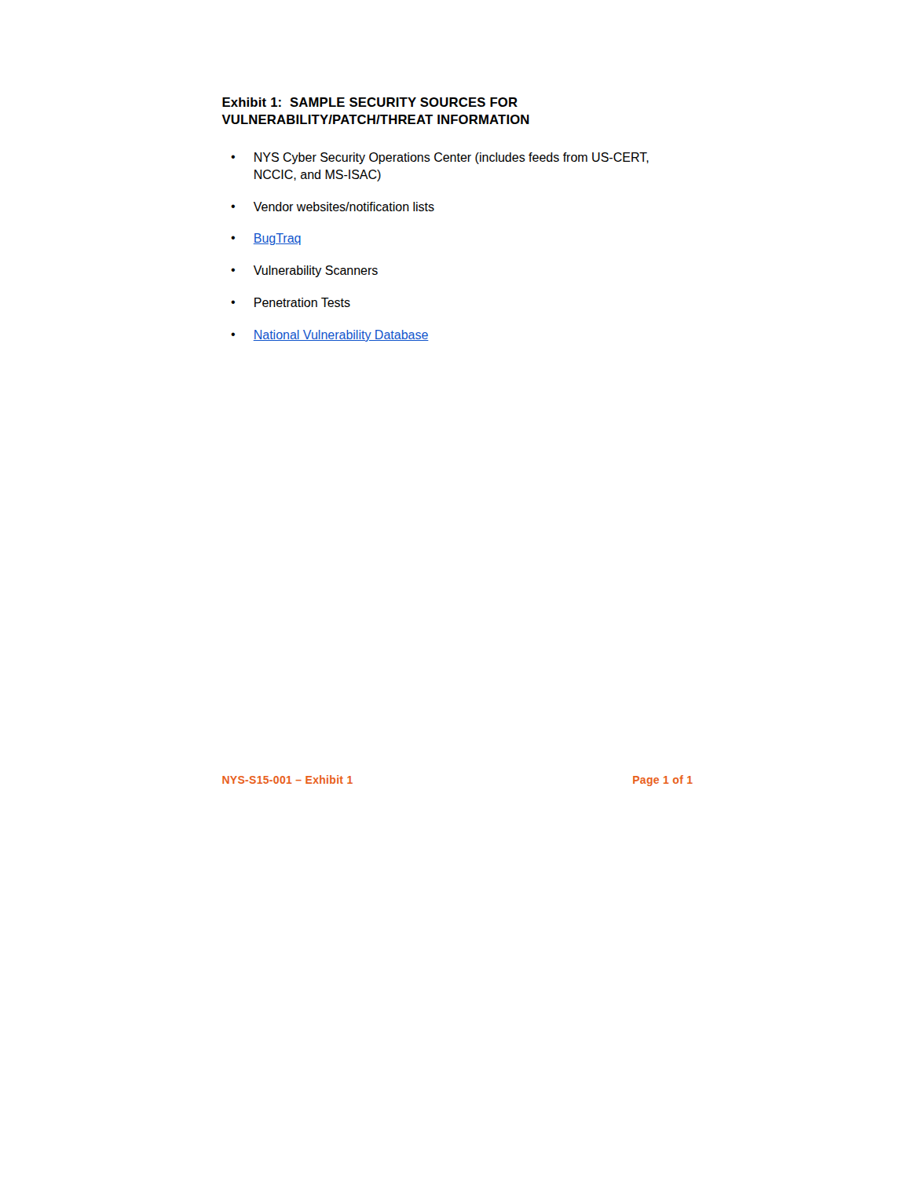Exhibit 1: SAMPLE SECURITY SOURCES FOR VULNERABILITY/PATCH/THREAT INFORMATION
NYS Cyber Security Operations Center (includes feeds from US-CERT, NCCIC, and MS-ISAC)
Vendor websites/notification lists
BugTraq
Vulnerability Scanners
Penetration Tests
National Vulnerability Database
NYS-S15-001 – Exhibit 1 Page 1 of 1